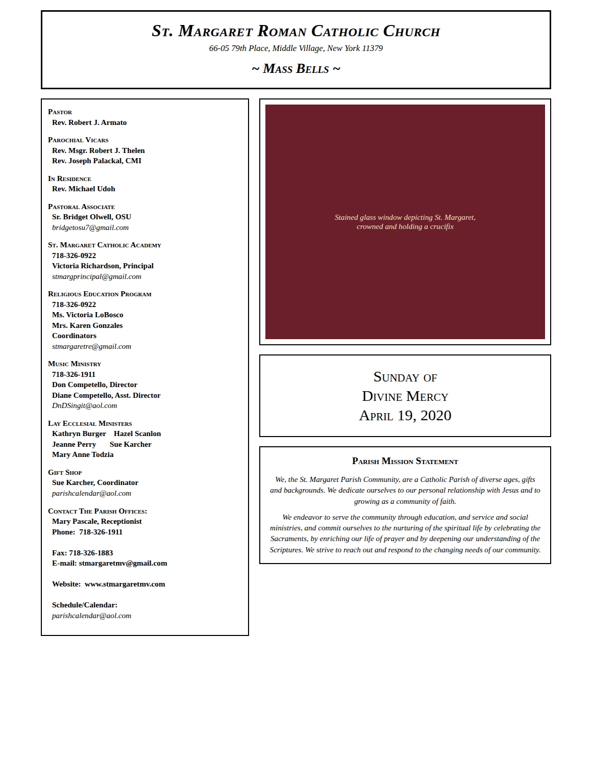St. Margaret Roman Catholic Church
66-05 79th Place, Middle Village, New York 11379
~ Mass Bells ~
Pastor Rev. Robert J. Armato
Parochial Vicars Rev. Msgr. Robert J. Thelen Rev. Joseph Palackal, CMI
In Residence Rev. Michael Udoh
Pastoral Associate Sr. Bridget Olwell, OSU bridgetosu7@gmail.com
St. Margaret Catholic Academy 718-326-0922 Victoria Richardson, Principal stmargprincipal@gmail.com
Religious Education Program 718-326-0922 Ms. Victoria LoBosco Mrs. Karen Gonzales Coordinators stmargaretre@gmail.com
Music Ministry 718-326-1911 Don Competello, Director Diane Competello, Asst. Director DnDSingit@aol.com
Lay Ecclesial Ministers Kathryn Burger Hazel Scanlon Jeanne Perry Sue Karcher Mary Anne Todzia
Gift Shop Sue Karcher, Coordinator parishcalendar@aol.com
Contact The Parish Offices: Mary Pascale, Receptionist Phone: 718-326-1911
Fax: 718-326-1883 E-mail: stmargaretmv@gmail.com
Website: www.stmargaretmv.com
Schedule/Calendar: parishcalendar@aol.com
Stained glass window depicting St. Margaret,
crowned and holding a crucifix
Sunday of
Divine Mercy
April 19, 2020
Parish Mission Statement
We, the St. Margaret Parish Community, are a Catholic Parish of diverse ages, gifts and backgrounds. We dedicate ourselves to our personal relationship with Jesus and to growing as a community of faith.
We endeavor to serve the community through education, and service and social ministries, and commit ourselves to the nurturing of the spiritual life by celebrating the Sacraments, by enriching our life of prayer and by deepening our understanding of the Scriptures. We strive to reach out and respond to the changing needs of our community.